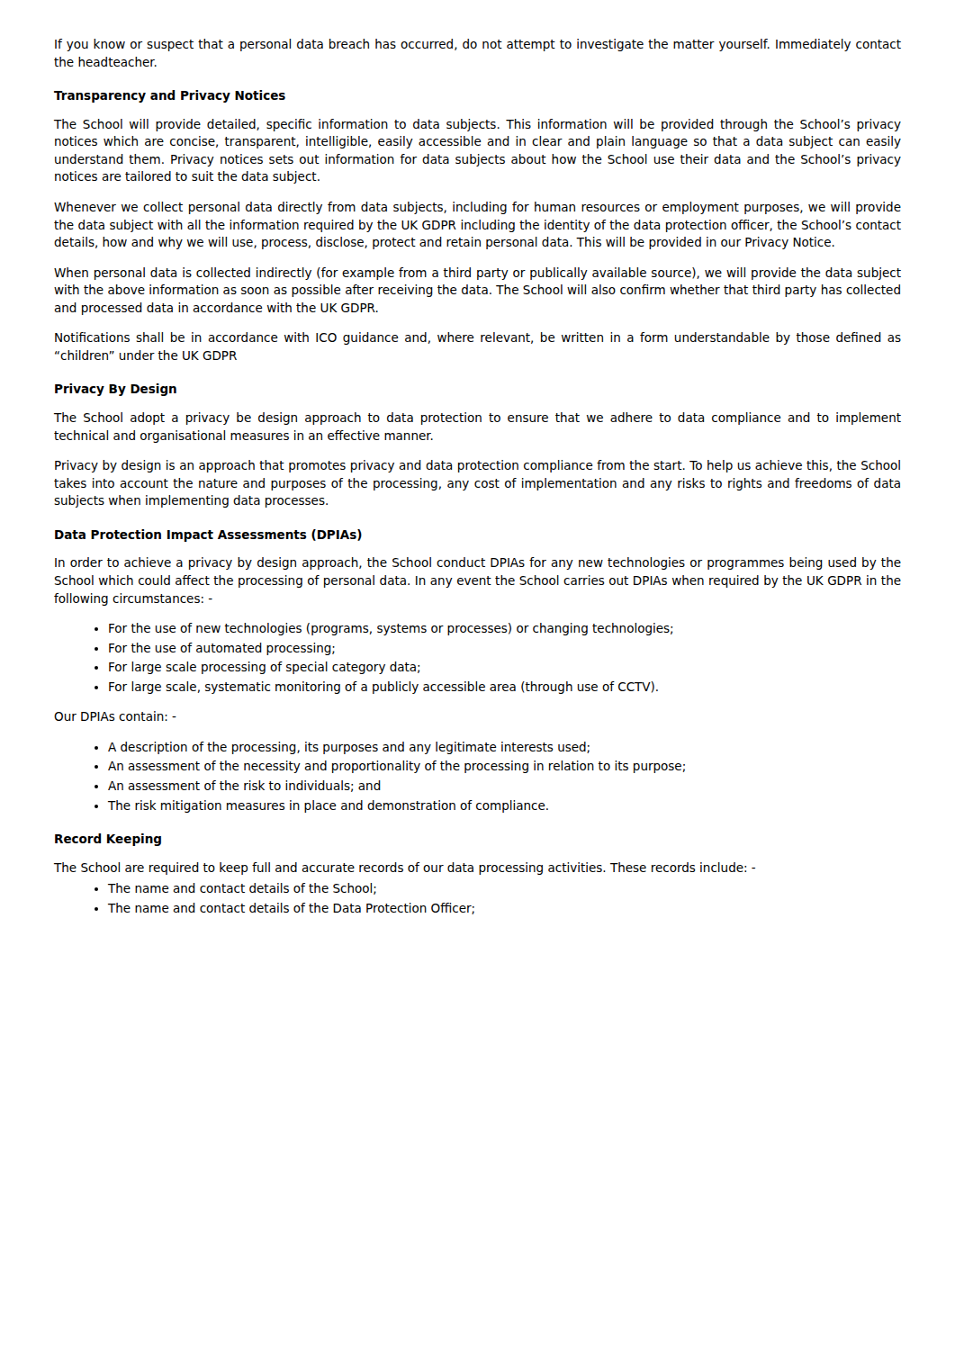If you know or suspect that a personal data breach has occurred, do not attempt to investigate the matter yourself. Immediately contact the headteacher.
Transparency and Privacy Notices
The School will provide detailed, specific information to data subjects. This information will be provided through the School’s privacy notices which are concise, transparent, intelligible, easily accessible and in clear and plain language so that a data subject can easily understand them. Privacy notices sets out information for data subjects about how the School use their data and the School’s privacy notices are tailored to suit the data subject.
Whenever we collect personal data directly from data subjects, including for human resources or employment purposes, we will provide the data subject with all the information required by the UK GDPR including the identity of the data protection officer, the School’s contact details, how and why we will use, process, disclose, protect and retain personal data. This will be provided in our Privacy Notice.
When personal data is collected indirectly (for example from a third party or publically available source), we will provide the data subject with the above information as soon as possible after receiving the data. The School will also confirm whether that third party has collected and processed data in accordance with the UK GDPR.
Notifications shall be in accordance with ICO guidance and, where relevant, be written in a form understandable by those defined as “children” under the UK GDPR
Privacy By Design
The School adopt a privacy be design approach to data protection to ensure that we adhere to data compliance and to implement technical and organisational measures in an effective manner.
Privacy by design is an approach that promotes privacy and data protection compliance from the start. To help us achieve this, the School takes into account the nature and purposes of the processing, any cost of implementation and any risks to rights and freedoms of data subjects when implementing data processes.
Data Protection Impact Assessments (DPIAs)
In order to achieve a privacy by design approach, the School conduct DPIAs for any new technologies or programmes being used by the School which could affect the processing of personal data. In any event the School carries out DPIAs when required by the UK GDPR in the following circumstances: -
For the use of new technologies (programs, systems or processes) or changing technologies;
For the use of automated processing;
For large scale processing of special category data;
For large scale, systematic monitoring of a publicly accessible area (through use of CCTV).
Our DPIAs contain: -
A description of the processing, its purposes and any legitimate interests used;
An assessment of the necessity and proportionality of the processing in relation to its purpose;
An assessment of the risk to individuals; and
The risk mitigation measures in place and demonstration of compliance.
Record Keeping
The School are required to keep full and accurate records of our data processing activities. These records include: -
The name and contact details of the School;
The name and contact details of the Data Protection Officer;